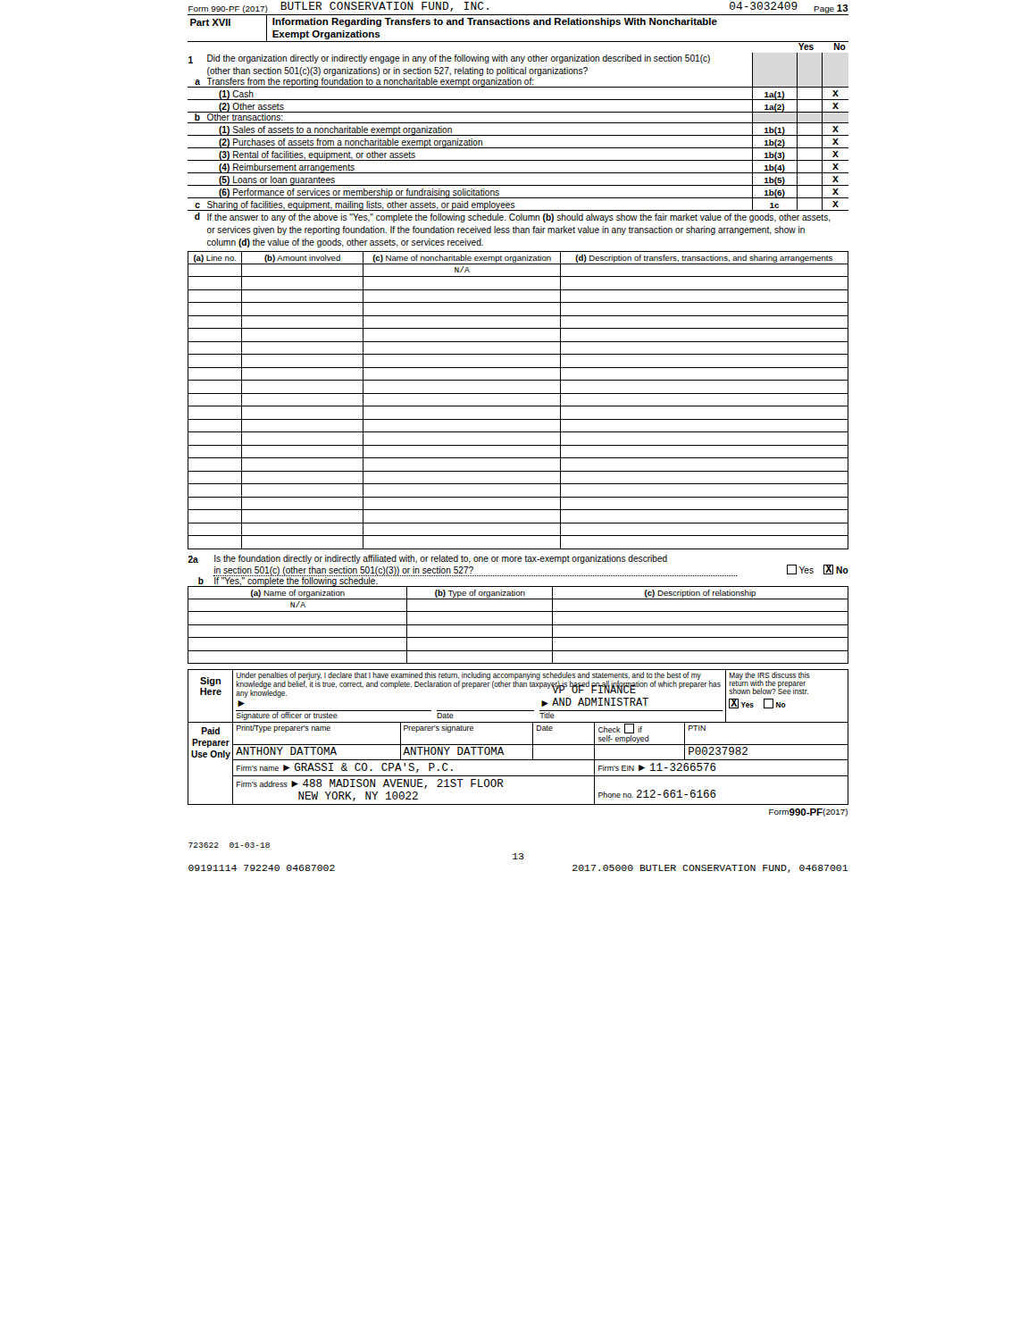Form 990-PF (2017)
BUTLER CONSERVATION FUND, INC.
04-3032409
Page 13
Part XVII
Information Regarding Transfers to and Transactions and Relationships With Noncharitable
Exempt Organizations
Yes No
| 1 | Did the organization directly or indirectly engage in any of the following with any other organization described in section 501(c) | | | |
| | (other than section 501(c)(3) organizations) or in section 527, relating to political organizations? | | | |
| a | Transfers from the reporting foundation to a noncharitable exempt organization of : | | | |
| | (1) | Cash | 1a(1) | | X |
| | (2) | Other assets | 1a(2) | | X |
| b | Other transactions : | | | |
| | (1) | Sales of assets to a noncharitable exempt organization | 1b(1) | | X |
| | (2) | Purchases of assets from a noncharitable exempt organization | 1b(2) | | X |
| | (3) | Rental of facilities, equipment, or other assets | 1b(3) | | X |
| | (4) | Reimbursement arrangements | 1b(4) | | X |
| | (5) | Loans or loan guarantees | 1b(5) | | X |
| | (6) | Performance of services or membership or fundraising solicitations | 1b(6) | | X |
| c | Sharing of facilities, equipment, mailing lists, other assets, or paid employees | 1c | | X |
| d | If the answer to any of the above is "Yes," complete the following schedule. Column (b) should always show the fair market value of the goods, other assets, |
| | or services given by the reporting foundation. If the foundation received less than fair market value in any transaction or sharing arrangement, show in |
| | column (d) the value of the goods, other assets, or services received. |
| (a) Line no. | (b) Amount involved | (c) Name of noncharitable exempt organization | (d) Description of transfers, transactions, and sharing arrangements |
| --- | --- | --- | --- |
| | | N/A | |
| 2a | Is the foundation directly or indirectly affiliated with, or related to, one or more tax-exempt organizations described | |
| | in section 501(c) (other than section 501(c)(3)) or in section 527? | Yes No |
| b | If "Yes," complete the following schedule. |
| (a) Name of organization | (b) Type of organization | (c) Description of relationship |
| --- | --- | --- |
| N/A | | |
Sign
Here
Under penalties of perjury, I declare that I have examined this return, including accompanying schedules and statements, and to the best of my knowledge and belief, it is true, correct, and complete. Declaration of preparer (other than taxpayer) is based on all information of which preparer has any knowledge.
►
► VP OF FINANCE AND ADMINISTRAT
Signature of officer or trustee
Date
Title
May the IRS discuss this
return with the preparer
shown below? See instr.
Yes No
Paid
Preparer
Use Only
Print/Type preparer's name
Preparer's signature
Date
Check if
self- employed
PTIN
ANTHONY DATTOMA
ANTHONY DATTOMA
P00237982
Firm's name ► GRASSI & CO. CPA'S, P.C.
Firm's EIN ► 11-3266576
Firm's address ► 488 MADISON AVENUE, 21ST FLOOR
NEW YORK, NY 10022
Phone no. 212-661-6166
Form 990-PF (2017)
723622 01-03-18
13
09191114 792240 04687002
2017.05000 BUTLER CONSERVATION FUND, 04687001